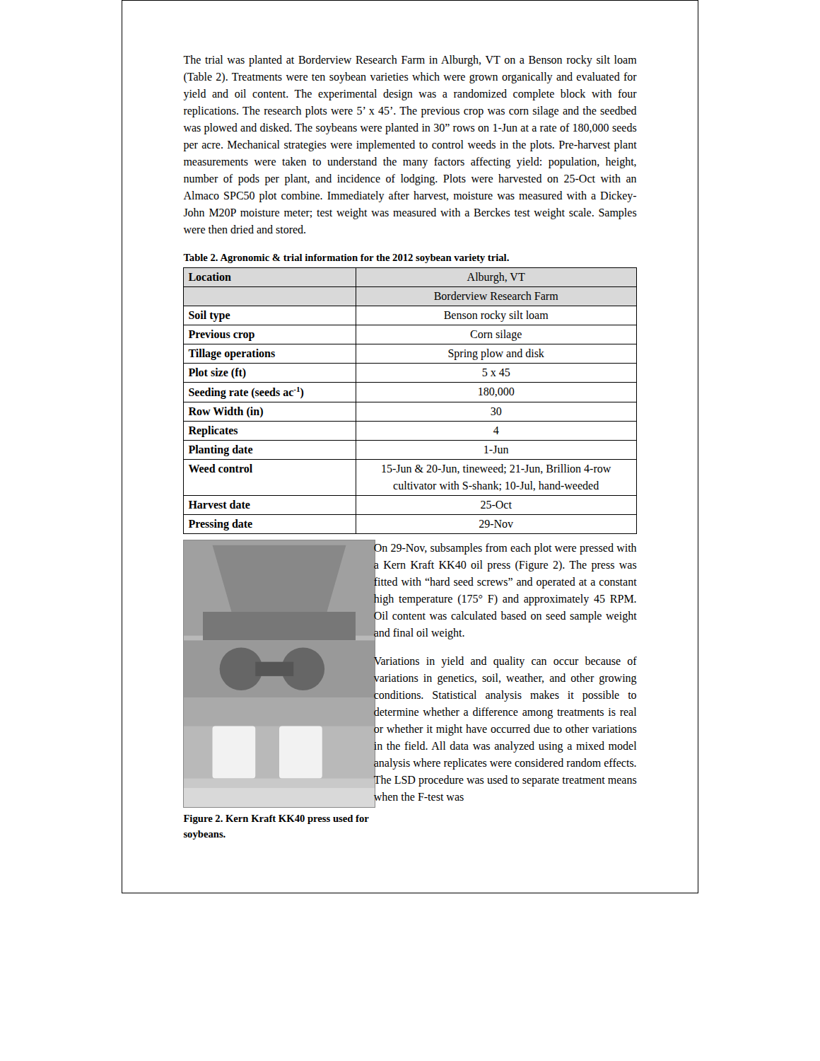The trial was planted at Borderview Research Farm in Alburgh, VT on a Benson rocky silt loam (Table 2). Treatments were ten soybean varieties which were grown organically and evaluated for yield and oil content. The experimental design was a randomized complete block with four replications. The research plots were 5’ x 45’. The previous crop was corn silage and the seedbed was plowed and disked. The soybeans were planted in 30” rows on 1-Jun at a rate of 180,000 seeds per acre. Mechanical strategies were implemented to control weeds in the plots. Pre-harvest plant measurements were taken to understand the many factors affecting yield: population, height, number of pods per plant, and incidence of lodging. Plots were harvested on 25-Oct with an Almaco SPC50 plot combine. Immediately after harvest, moisture was measured with a Dickey-John M20P moisture meter; test weight was measured with a Berckes test weight scale. Samples were then dried and stored.
Table 2. Agronomic & trial information for the 2012 soybean variety trial.
| Location | Alburgh, VT |
| | Borderview Research Farm |
| Soil type | Benson rocky silt loam |
| Previous crop | Corn silage |
| Tillage operations | Spring plow and disk |
| Plot size (ft) | 5 x 45 |
| Seeding rate (seeds ac -1 ) | 180,000 |
| Row Width (in) | 30 |
| Replicates | 4 |
| Planting date | 1-Jun |
| Weed control | 15-Jun & 20-Jun, tineweed; 21-Jun, Brillion 4-row cultivator with S-shank; 10-Jul, hand-weeded |
| Harvest date | 25-Oct |
| Pressing date | 29-Nov |
| Figure 2. Kern Kraft KK40 press used for soybeans. | On 29-Nov, subsamples from each plot were pressed with a Kern Kraft KK40 oil press (Figure 2). The press was fitted with “hard seed screws” and operated at a constant high temperature (175° F) and approximately 45 RPM. Oil content was calculated based on seed sample weight and final oil weight. Variations in yield and quality can occur because of variations in genetics, soil, weather, and other growing conditions. Statistical analysis makes it possible to determine whether a difference among treatments is real or whether it might have occurred due to other variations in the field. All data was analyzed using a mixed model analysis where replicates were considered random effects. The LSD procedure was used to separate treatment means when the F-test was |